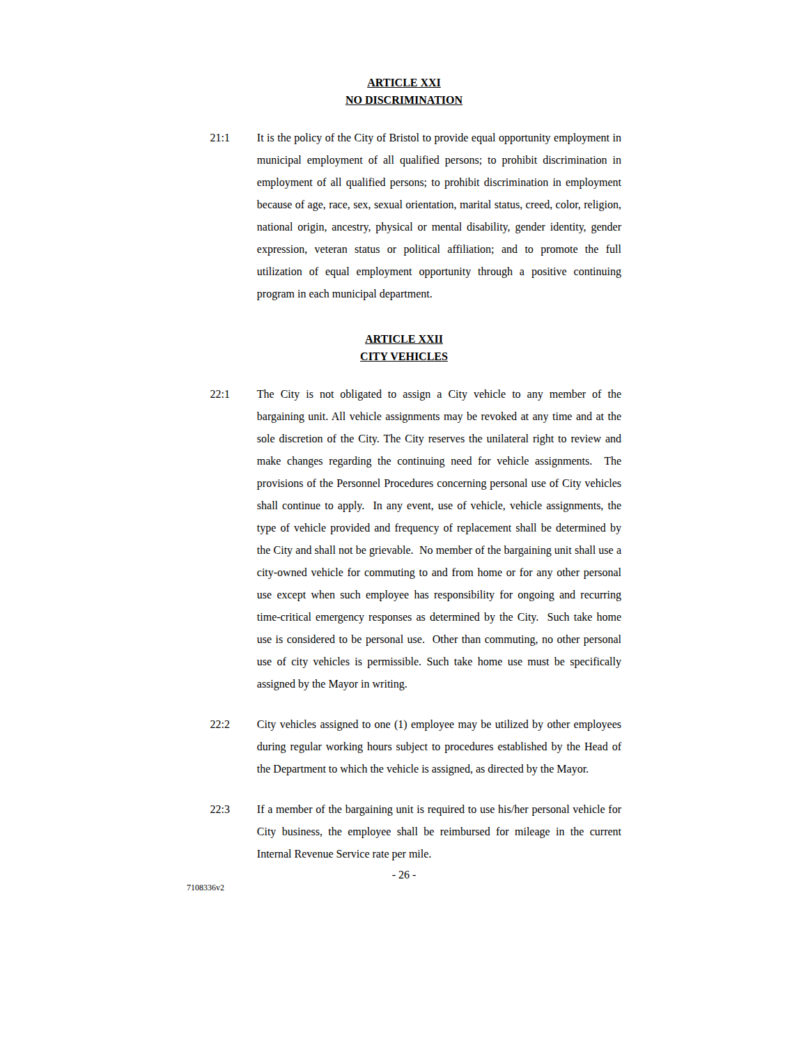ARTICLE XXI
NO DISCRIMINATION
21:1
It is the policy of the City of Bristol to provide equal opportunity employment in municipal employment of all qualified persons; to prohibit discrimination in employment of all qualified persons; to prohibit discrimination in employment because of age, race, sex, sexual orientation, marital status, creed, color, religion, national origin, ancestry, physical or mental disability, gender identity, gender expression, veteran status or political affiliation; and to promote the full utilization of equal employment opportunity through a positive continuing program in each municipal department.
ARTICLE XXII
CITY VEHICLES
22:1
The City is not obligated to assign a City vehicle to any member of the bargaining unit. All vehicle assignments may be revoked at any time and at the sole discretion of the City. The City reserves the unilateral right to review and make changes regarding the continuing need for vehicle assignments. The provisions of the Personnel Procedures concerning personal use of City vehicles shall continue to apply. In any event, use of vehicle, vehicle assignments, the type of vehicle provided and frequency of replacement shall be determined by the City and shall not be grievable. No member of the bargaining unit shall use a city-owned vehicle for commuting to and from home or for any other personal use except when such employee has responsibility for ongoing and recurring time-critical emergency responses as determined by the City. Such take home use is considered to be personal use. Other than commuting, no other personal use of city vehicles is permissible. Such take home use must be specifically assigned by the Mayor in writing.
22:2
City vehicles assigned to one (1) employee may be utilized by other employees during regular working hours subject to procedures established by the Head of the Department to which the vehicle is assigned, as directed by the Mayor.
22:3
If a member of the bargaining unit is required to use his/her personal vehicle for City business, the employee shall be reimbursed for mileage in the current Internal Revenue Service rate per mile.
- 26 -
7108336v2